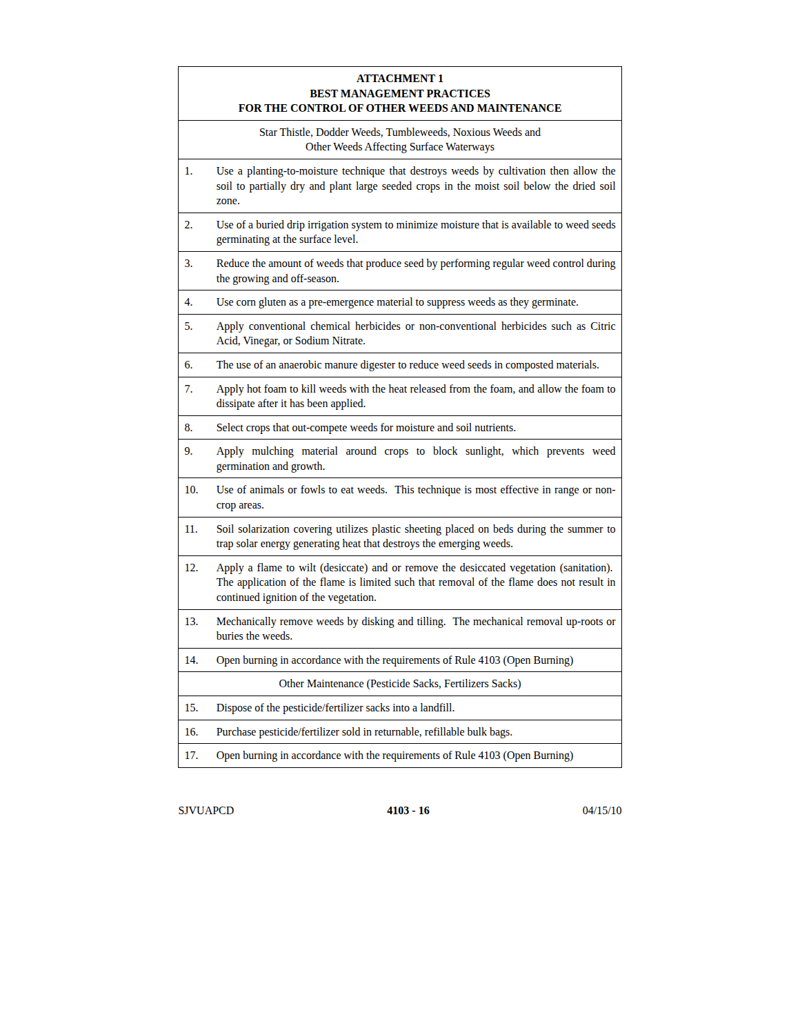| ATTACHMENT 1 BEST MANAGEMENT PRACTICES FOR THE CONTROL OF OTHER WEEDS AND MAINTENANCE |
| Star Thistle, Dodder Weeds, Tumbleweeds, Noxious Weeds and Other Weeds Affecting Surface Waterways |
| 1. | Use a planting-to-moisture technique that destroys weeds by cultivation then allow the soil to partially dry and plant large seeded crops in the moist soil below the dried soil zone. |
| 2. | Use of a buried drip irrigation system to minimize moisture that is available to weed seeds germinating at the surface level. |
| 3. | Reduce the amount of weeds that produce seed by performing regular weed control during the growing and off-season. |
| 4. | Use corn gluten as a pre-emergence material to suppress weeds as they germinate. |
| 5. | Apply conventional chemical herbicides or non-conventional herbicides such as Citric Acid, Vinegar, or Sodium Nitrate. |
| 6. | The use of an anaerobic manure digester to reduce weed seeds in composted materials. |
| 7. | Apply hot foam to kill weeds with the heat released from the foam, and allow the foam to dissipate after it has been applied. |
| 8. | Select crops that out-compete weeds for moisture and soil nutrients. |
| 9. | Apply mulching material around crops to block sunlight, which prevents weed germination and growth. |
| 10. | Use of animals or fowls to eat weeds. This technique is most effective in range or non-crop areas. |
| 11. | Soil solarization covering utilizes plastic sheeting placed on beds during the summer to trap solar energy generating heat that destroys the emerging weeds. |
| 12. | Apply a flame to wilt (desiccate) and or remove the desiccated vegetation (sanitation). The application of the flame is limited such that removal of the flame does not result in continued ignition of the vegetation. |
| 13. | Mechanically remove weeds by disking and tilling. The mechanical removal up-roots or buries the weeds. |
| 14. | Open burning in accordance with the requirements of Rule 4103 (Open Burning) |
| Other Maintenance (Pesticide Sacks, Fertilizers Sacks) |
| 15. | Dispose of the pesticide/fertilizer sacks into a landfill. |
| 16. | Purchase pesticide/fertilizer sold in returnable, refillable bulk bags. |
| 17. | Open burning in accordance with the requirements of Rule 4103 (Open Burning) |
SJVUAPCD 4103 - 16 04/15/10